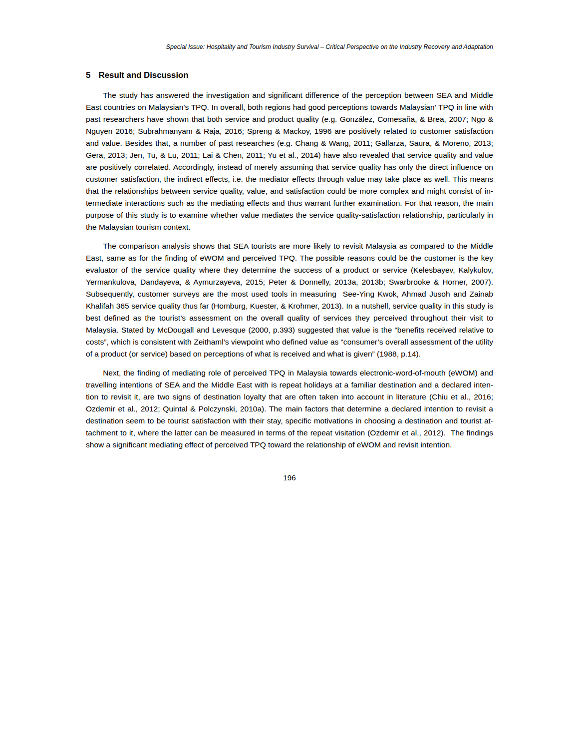Special Issue: Hospitality and Tourism Industry Survival – Critical Perspective on the Industry Recovery and Adaptation
5 Result and Discussion
The study has answered the investigation and significant difference of the perception between SEA and Middle East countries on Malaysian's TPQ. In overall, both regions had good perceptions towards Malaysian’ TPQ in line with past researchers have shown that both service and product quality (e.g. González, Comesaña, & Brea, 2007; Ngo & Nguyen 2016; Subrahmanyam & Raja, 2016; Spreng & Mackoy, 1996 are positively related to customer satisfaction and value. Besides that, a number of past researches (e.g. Chang & Wang, 2011; Gallarza, Saura, & Moreno, 2013; Gera, 2013; Jen, Tu, & Lu, 2011; Lai & Chen, 2011; Yu et al., 2014) have also revealed that service quality and value are positively correlated. Accordingly, instead of merely assuming that service quality has only the direct influence on customer satisfaction, the indirect effects, i.e. the mediator effects through value may take place as well. This means that the relationships between service quality, value, and satisfaction could be more complex and might consist of intermediate interactions such as the mediating effects and thus warrant further examination. For that reason, the main purpose of this study is to examine whether value mediates the service quality-satisfaction relationship, particularly in the Malaysian tourism context.
The comparison analysis shows that SEA tourists are more likely to revisit Malaysia as compared to the Middle East, same as for the finding of eWOM and perceived TPQ. The possible reasons could be the customer is the key evaluator of the service quality where they determine the success of a product or service (Kelesbayev, Kalykulov, Yermankulova, Dandayeva, & Aymurzayeva, 2015; Peter & Donnelly, 2013a, 2013b; Swarbrooke & Horner, 2007). Subsequently, customer surveys are the most used tools in measuring See-Ying Kwok, Ahmad Jusoh and Zainab Khalifah 365 service quality thus far (Homburg, Kuester, & Krohmer, 2013). In a nutshell, service quality in this study is best defined as the tourist’s assessment on the overall quality of services they perceived throughout their visit to Malaysia. Stated by McDougall and Levesque (2000, p.393) suggested that value is the “benefits received relative to costs”, which is consistent with Zeithaml’s viewpoint who defined value as “consumer’s overall assessment of the utility of a product (or service) based on perceptions of what is received and what is given” (1988, p.14).
Next, the finding of mediating role of perceived TPQ in Malaysia towards electronic-word-of-mouth (eWOM) and travelling intentions of SEA and the Middle East with is repeat holidays at a familiar destination and a declared intention to revisit it, are two signs of destination loyalty that are often taken into account in literature (Chiu et al., 2016; Ozdemir et al., 2012; Quintal & Polczynski, 2010a). The main factors that determine a declared intention to revisit a destination seem to be tourist satisfaction with their stay, specific motivations in choosing a destination and tourist attachment to it, where the latter can be measured in terms of the repeat visitation (Ozdemir et al., 2012). The findings show a significant mediating effect of perceived TPQ toward the relationship of eWOM and revisit intention.
196